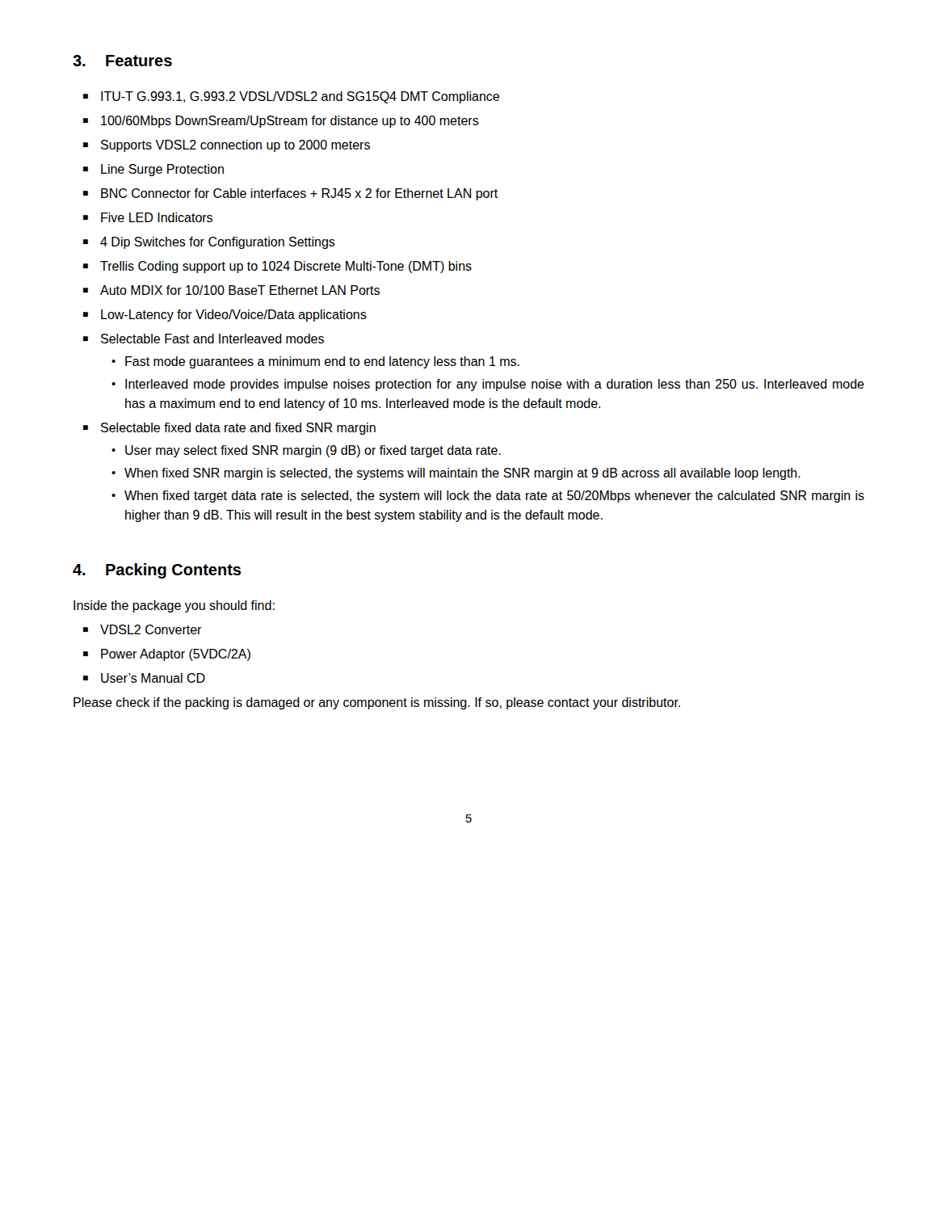3. Features
ITU-T G.993.1, G.993.2 VDSL/VDSL2 and SG15Q4 DMT Compliance
100/60Mbps DownSream/UpStream for distance up to 400 meters
Supports VDSL2 connection up to 2000 meters
Line Surge Protection
BNC Connector for Cable interfaces + RJ45 x 2 for Ethernet LAN port
Five LED Indicators
4 Dip Switches for Configuration Settings
Trellis Coding support up to 1024 Discrete Multi-Tone (DMT) bins
Auto MDIX for 10/100 BaseT Ethernet LAN Ports
Low-Latency for Video/Voice/Data applications
Selectable Fast and Interleaved modes
Fast mode guarantees a minimum end to end latency less than 1 ms.
Interleaved mode provides impulse noises protection for any impulse noise with a duration less than 250 us. Interleaved mode has a maximum end to end latency of 10 ms. Interleaved mode is the default mode.
Selectable fixed data rate and fixed SNR margin
User may select fixed SNR margin (9 dB) or fixed target data rate.
When fixed SNR margin is selected, the systems will maintain the SNR margin at 9 dB across all available loop length.
When fixed target data rate is selected, the system will lock the data rate at 50/20Mbps whenever the calculated SNR margin is higher than 9 dB. This will result in the best system stability and is the default mode.
4. Packing Contents
Inside the package you should find:
VDSL2 Converter
Power Adaptor (5VDC/2A)
User’s Manual CD
Please check if the packing is damaged or any component is missing. If so, please contact your distributor.
5